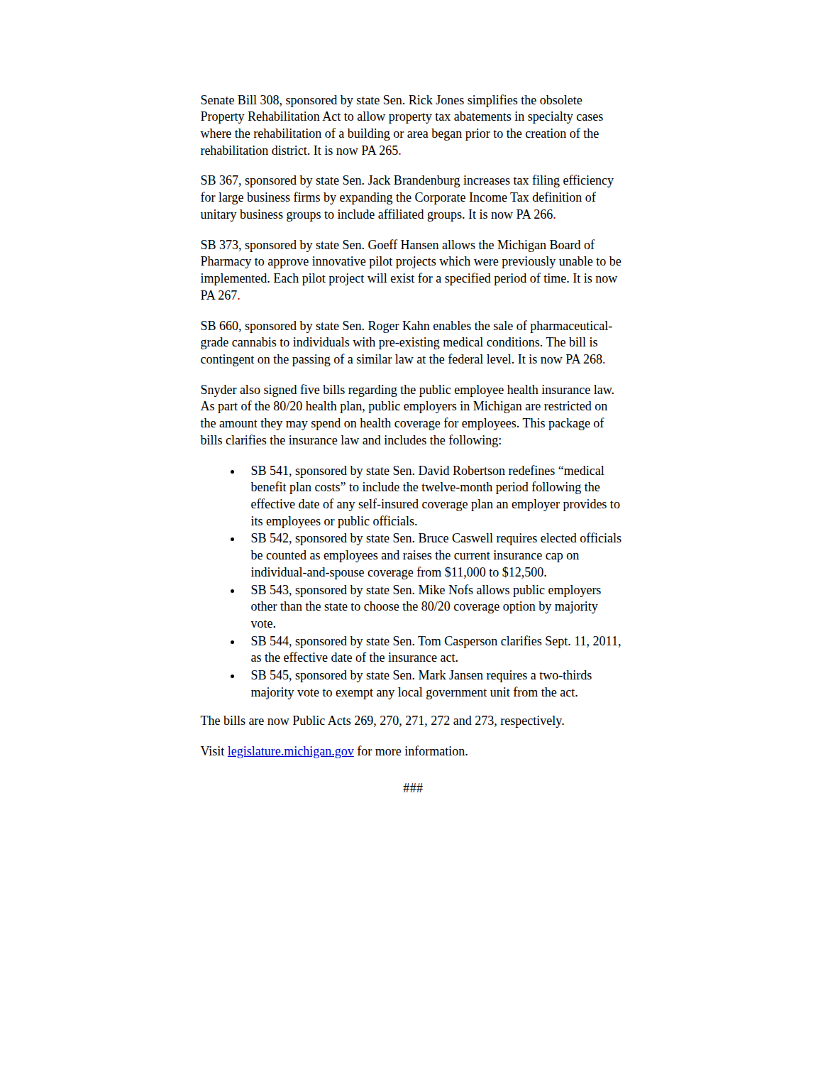Senate Bill 308, sponsored by state Sen. Rick Jones simplifies the obsolete Property Rehabilitation Act to allow property tax abatements in specialty cases where the rehabilitation of a building or area began prior to the creation of the rehabilitation district. It is now PA 265.
SB 367, sponsored by state Sen. Jack Brandenburg increases tax filing efficiency for large business firms by expanding the Corporate Income Tax definition of unitary business groups to include affiliated groups. It is now PA 266.
SB 373, sponsored by state Sen. Goeff Hansen allows the Michigan Board of Pharmacy to approve innovative pilot projects which were previously unable to be implemented. Each pilot project will exist for a specified period of time. It is now PA 267.
SB 660, sponsored by state Sen. Roger Kahn enables the sale of pharmaceutical-grade cannabis to individuals with pre-existing medical conditions. The bill is contingent on the passing of a similar law at the federal level. It is now PA 268.
Snyder also signed five bills regarding the public employee health insurance law. As part of the 80/20 health plan, public employers in Michigan are restricted on the amount they may spend on health coverage for employees. This package of bills clarifies the insurance law and includes the following:
SB 541, sponsored by state Sen. David Robertson redefines “medical benefit plan costs” to include the twelve-month period following the effective date of any self-insured coverage plan an employer provides to its employees or public officials.
SB 542, sponsored by state Sen. Bruce Caswell requires elected officials be counted as employees and raises the current insurance cap on individual-and-spouse coverage from $11,000 to $12,500.
SB 543, sponsored by state Sen. Mike Nofs allows public employers other than the state to choose the 80/20 coverage option by majority vote.
SB 544, sponsored by state Sen. Tom Casperson clarifies Sept. 11, 2011, as the effective date of the insurance act.
SB 545, sponsored by state Sen. Mark Jansen requires a two-thirds majority vote to exempt any local government unit from the act.
The bills are now Public Acts 269, 270, 271, 272 and 273, respectively.
Visit legislature.michigan.gov for more information.
###